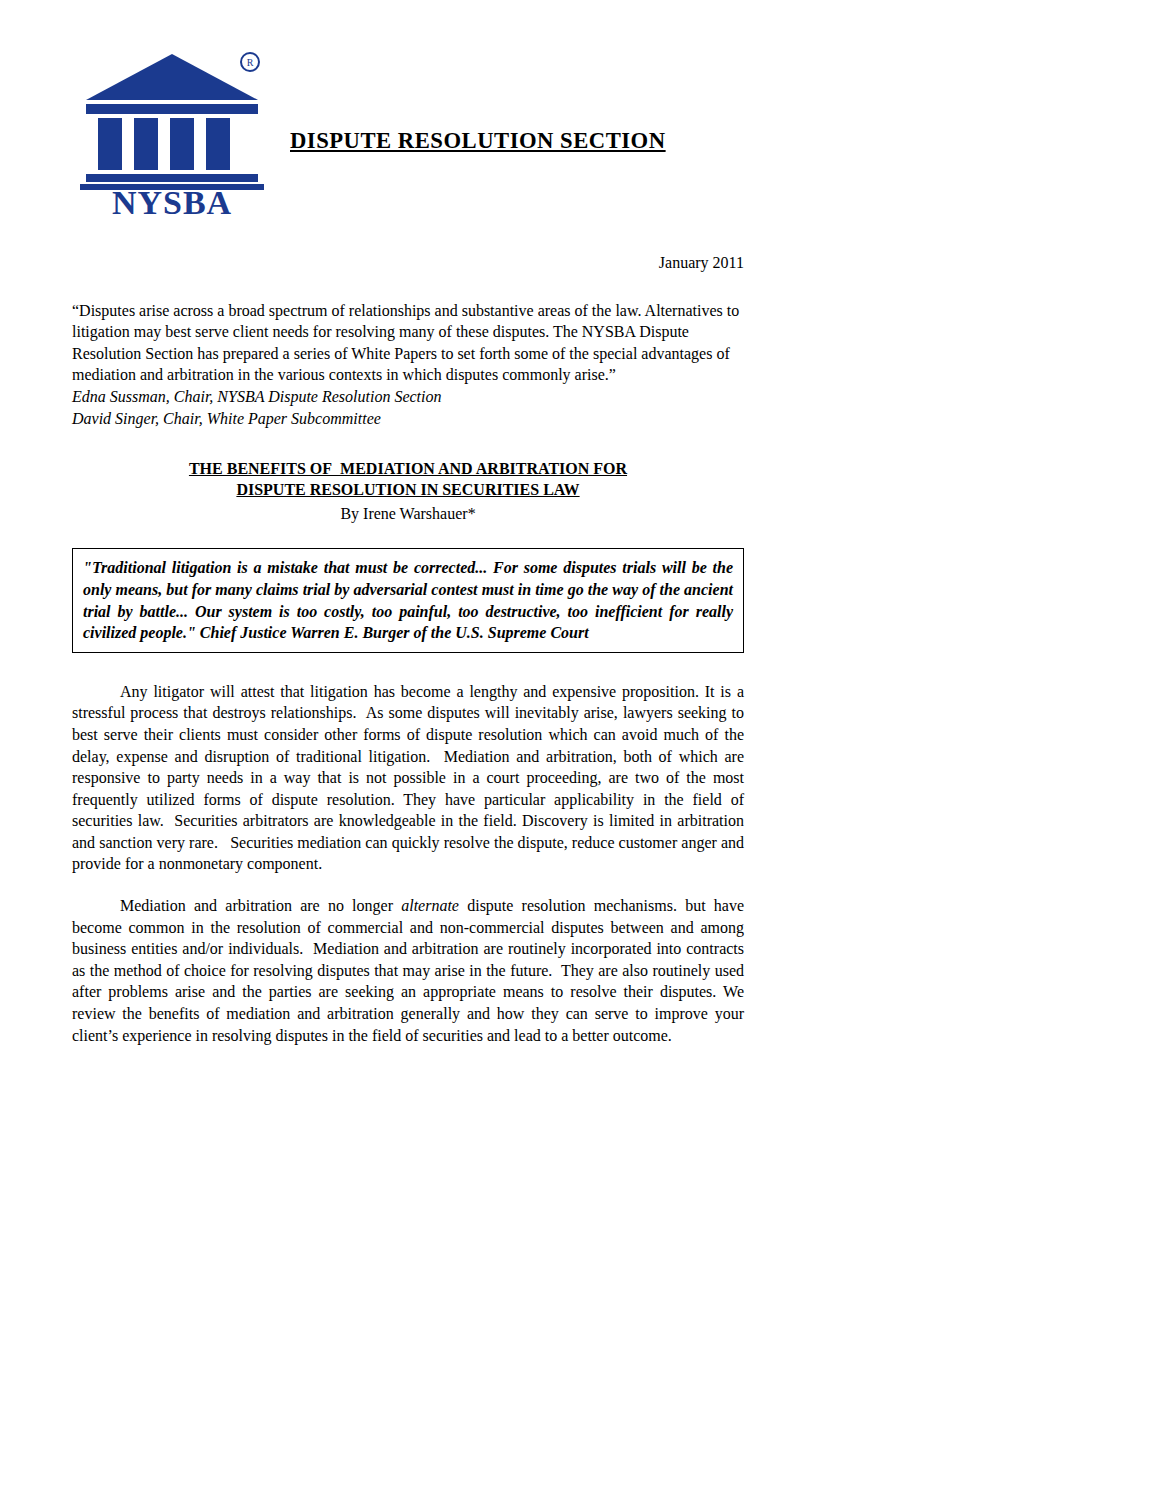R NYSBA
DISPUTE RESOLUTION SECTION
January 2011
“Disputes arise across a broad spectrum of relationships and substantive areas of the law. Alternatives to litigation may best serve client needs for resolving many of these disputes. The NYSBA Dispute Resolution Section has prepared a series of White Papers to set forth some of the special advantages of mediation and arbitration in the various contexts in which disputes commonly arise.”
Edna Sussman, Chair, NYSBA Dispute Resolution Section
David Singer, Chair, White Paper Subcommittee
THE BENEFITS OF MEDIATION AND ARBITRATION FOR
DISPUTE RESOLUTION IN SECURITIES LAW
By Irene Warshauer*
"Traditional litigation is a mistake that must be corrected... For some disputes trials will be the only means, but for many claims trial by adversarial contest must in time go the way of the ancient trial by battle... Our system is too costly, too painful, too destructive, too inefficient for really civilized people." Chief Justice Warren E. Burger of the U.S. Supreme Court
Any litigator will attest that litigation has become a lengthy and expensive proposition. It is a stressful process that destroys relationships. As some disputes will inevitably arise, lawyers seeking to best serve their clients must consider other forms of dispute resolution which can avoid much of the delay, expense and disruption of traditional litigation. Mediation and arbitration, both of which are responsive to party needs in a way that is not possible in a court proceeding, are two of the most frequently utilized forms of dispute resolution. They have particular applicability in the field of securities law. Securities arbitrators are knowledgeable in the field. Discovery is limited in arbitration and sanction very rare. Securities mediation can quickly resolve the dispute, reduce customer anger and provide for a nonmonetary component.
Mediation and arbitration are no longer alternate dispute resolution mechanisms. but have become common in the resolution of commercial and non-commercial disputes between and among business entities and/or individuals. Mediation and arbitration are routinely incorporated into contracts as the method of choice for resolving disputes that may arise in the future. They are also routinely used after problems arise and the parties are seeking an appropriate means to resolve their disputes. We review the benefits of mediation and arbitration generally and how they can serve to improve your client’s experience in resolving disputes in the field of securities and lead to a better outcome.